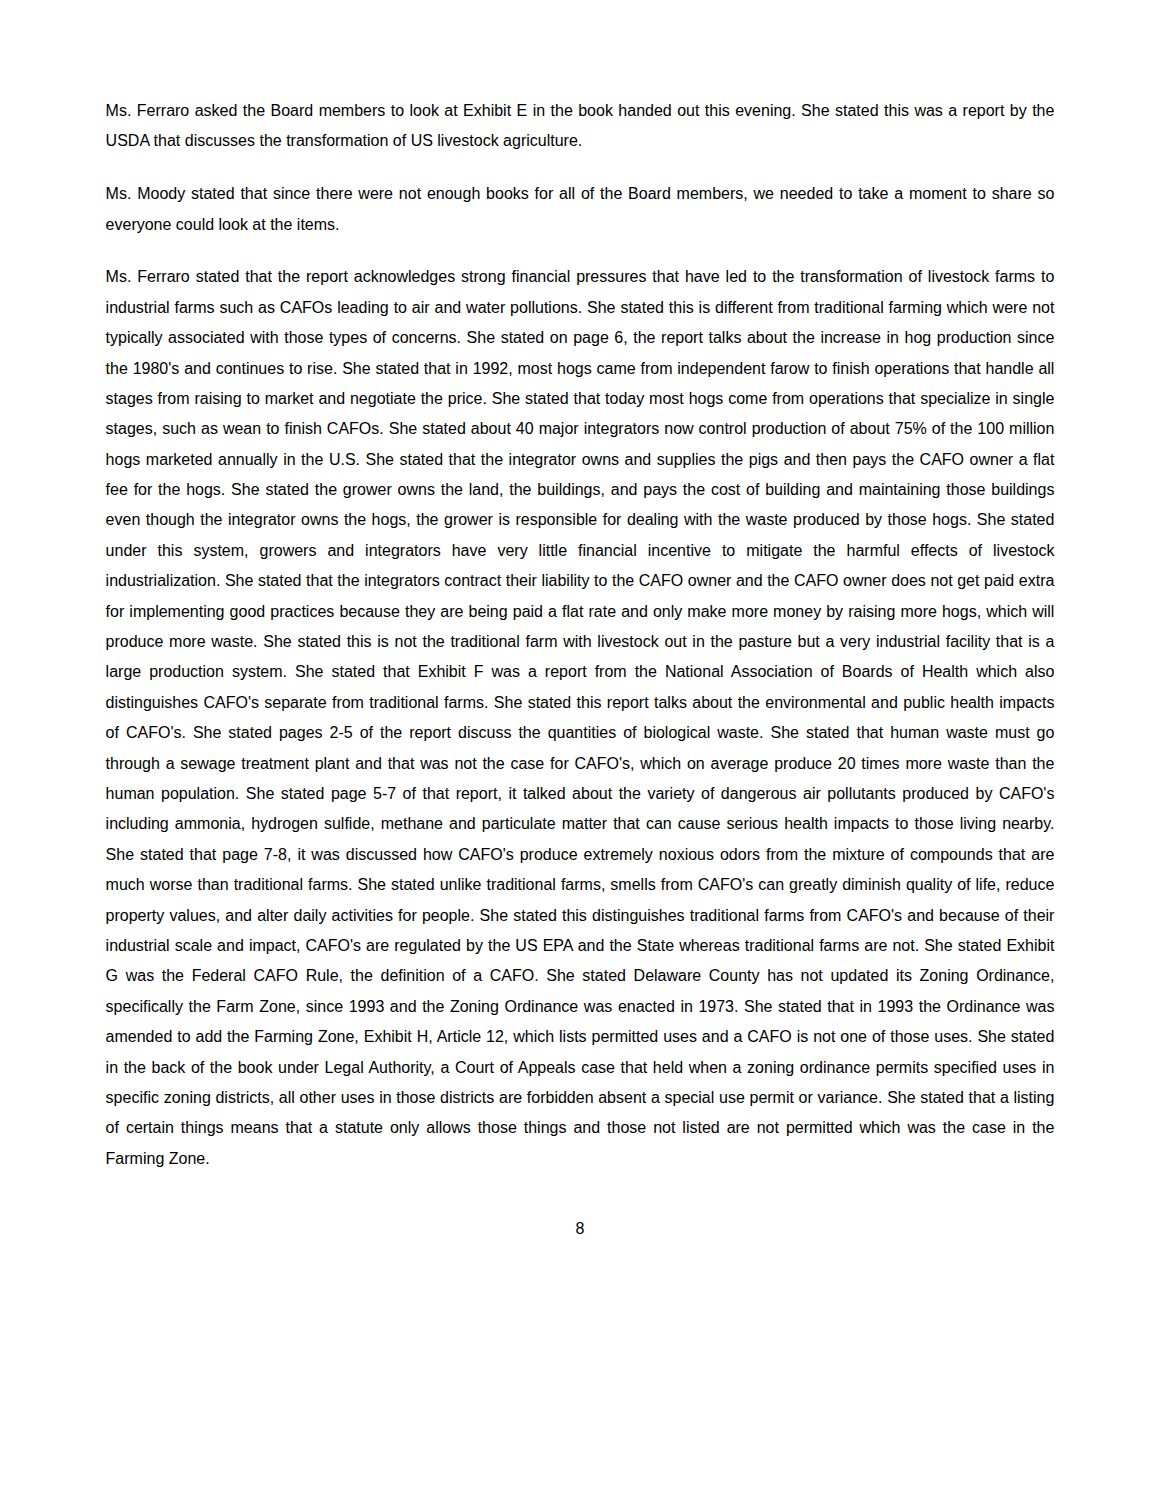Ms. Ferraro asked the Board members to look at Exhibit E in the book handed out this evening. She stated this was a report by the USDA that discusses the transformation of US livestock agriculture.
Ms. Moody stated that since there were not enough books for all of the Board members, we needed to take a moment to share so everyone could look at the items.
Ms. Ferraro stated that the report acknowledges strong financial pressures that have led to the transformation of livestock farms to industrial farms such as CAFOs leading to air and water pollutions. She stated this is different from traditional farming which were not typically associated with those types of concerns. She stated on page 6, the report talks about the increase in hog production since the 1980's and continues to rise. She stated that in 1992, most hogs came from independent farow to finish operations that handle all stages from raising to market and negotiate the price. She stated that today most hogs come from operations that specialize in single stages, such as wean to finish CAFOs. She stated about 40 major integrators now control production of about 75% of the 100 million hogs marketed annually in the U.S. She stated that the integrator owns and supplies the pigs and then pays the CAFO owner a flat fee for the hogs. She stated the grower owns the land, the buildings, and pays the cost of building and maintaining those buildings even though the integrator owns the hogs, the grower is responsible for dealing with the waste produced by those hogs. She stated under this system, growers and integrators have very little financial incentive to mitigate the harmful effects of livestock industrialization. She stated that the integrators contract their liability to the CAFO owner and the CAFO owner does not get paid extra for implementing good practices because they are being paid a flat rate and only make more money by raising more hogs, which will produce more waste. She stated this is not the traditional farm with livestock out in the pasture but a very industrial facility that is a large production system. She stated that Exhibit F was a report from the National Association of Boards of Health which also distinguishes CAFO's separate from traditional farms. She stated this report talks about the environmental and public health impacts of CAFO's. She stated pages 2-5 of the report discuss the quantities of biological waste. She stated that human waste must go through a sewage treatment plant and that was not the case for CAFO's, which on average produce 20 times more waste than the human population. She stated page 5-7 of that report, it talked about the variety of dangerous air pollutants produced by CAFO's including ammonia, hydrogen sulfide, methane and particulate matter that can cause serious health impacts to those living nearby. She stated that page 7-8, it was discussed how CAFO's produce extremely noxious odors from the mixture of compounds that are much worse than traditional farms. She stated unlike traditional farms, smells from CAFO's can greatly diminish quality of life, reduce property values, and alter daily activities for people. She stated this distinguishes traditional farms from CAFO's and because of their industrial scale and impact, CAFO's are regulated by the US EPA and the State whereas traditional farms are not. She stated Exhibit G was the Federal CAFO Rule, the definition of a CAFO. She stated Delaware County has not updated its Zoning Ordinance, specifically the Farm Zone, since 1993 and the Zoning Ordinance was enacted in 1973. She stated that in 1993 the Ordinance was amended to add the Farming Zone, Exhibit H, Article 12, which lists permitted uses and a CAFO is not one of those uses. She stated in the back of the book under Legal Authority, a Court of Appeals case that held when a zoning ordinance permits specified uses in specific zoning districts, all other uses in those districts are forbidden absent a special use permit or variance. She stated that a listing of certain things means that a statute only allows those things and those not listed are not permitted which was the case in the Farming Zone.
8